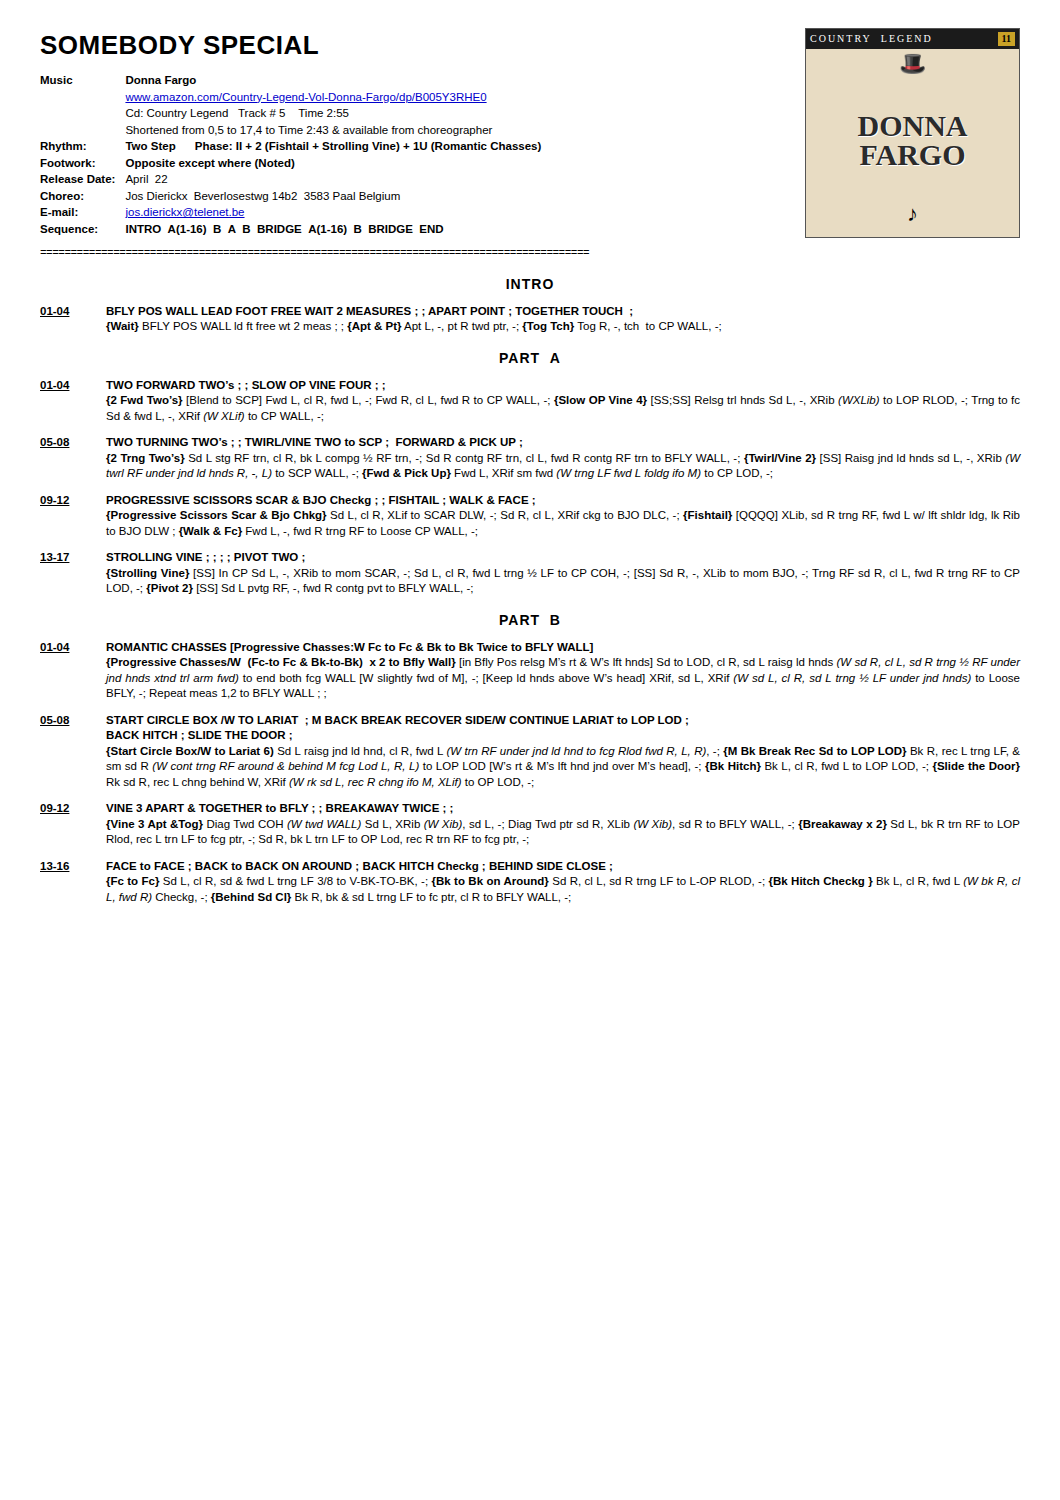COUNTRY LEGEND 11
🎩
DONNA
FARGO
♪
SOMEBODY SPECIAL
| Music | Donna Fargo |
| | www.amazon.com/Country-Legend-Vol-Donna-Fargo/dp/B005Y3RHE0 |
| | Cd: Country Legend Track # 5 Time 2:55 |
| | Shortened from 0,5 to 17,4 to Time 2:43 & available from choreographer |
| Rhythm: | Two Step Phase: II + 2 (Fishtail + Strolling Vine) + 1U (Romantic Chasses) |
| Footwork: | Opposite except where (Noted) |
| Release Date: | April 22 |
| Choreo: | Jos Dierickx Beverlosestwg 14b2 3583 Paal Belgium |
| E-mail: | jos.dierickx@telenet.be |
| Sequence: | INTRO A(1-16) B A B BRIDGE A(1-16) B BRIDGE END |
==========================================================================================
INTRO
01-04 BFLY POS WALL LEAD FOOT FREE WAIT 2 MEASURES ; ; APART POINT ; TOGETHER TOUCH ;
{Wait} BFLY POS WALL ld ft free wt 2 meas ; ; {Apt & Pt} Apt L, -, pt R twd ptr, -; {Tog Tch} Tog R, -, tch to CP WALL, -;
PART A
01-04 TWO FORWARD TWO’s ; ; SLOW OP VINE FOUR ; ;
{2 Fwd Two’s} [Blend to SCP] Fwd L, cl R, fwd L, -; Fwd R, cl L, fwd R to CP WALL, -; {Slow OP Vine 4} [SS;SS] Relsg trl hnds Sd L, -, XRib (WXLib) to LOP RLOD, -; Trng to fc Sd & fwd L, -, XRif (W XLif) to CP WALL, -;
05-08 TWO TURNING TWO’s ; ; TWIRL/VINE TWO to SCP ; FORWARD & PICK UP ;
{2 Trng Two’s} Sd L stg RF trn, cl R, bk L compg ½ RF trn, -; Sd R contg RF trn, cl L, fwd R contg RF trn to BFLY WALL, -; {Twirl/Vine 2} [SS] Raisg jnd ld hnds sd L, -, XRib (W twrl RF under jnd ld hnds R, -, L) to SCP WALL, -; {Fwd & Pick Up} Fwd L, XRif sm fwd (W trng LF fwd L foldg ifo M) to CP LOD, -;
09-12 PROGRESSIVE SCISSORS SCAR & BJO Checkg ; ; FISHTAIL ; WALK & FACE ;
{Progressive Scissors Scar & Bjo Chkg} Sd L, cl R, XLif to SCAR DLW, -; Sd R, cl L, XRif ckg to BJO DLC, -; {Fishtail} [QQQQ] XLib, sd R trng RF, fwd L w/ lft shldr ldg, lk Rib to BJO DLW ; {Walk & Fc} Fwd L, -, fwd R trng RF to Loose CP WALL, -;
13-17 STROLLING VINE ; ; ; ; PIVOT TWO ;
{Strolling Vine} [SS] In CP Sd L, -, XRib to mom SCAR, -; Sd L, cl R, fwd L trng ½ LF to CP COH, -; [SS] Sd R, -, XLib to mom BJO, -; Trng RF sd R, cl L, fwd R trng RF to CP LOD, -; {Pivot 2} [SS] Sd L pvtg RF, -, fwd R contg pvt to BFLY WALL, -;
PART B
01-04 ROMANTIC CHASSES [Progressive Chasses:W Fc to Fc & Bk to Bk Twice to BFLY WALL]
{Progressive Chasses/W (Fc-to Fc & Bk-to-Bk) x 2 to Bfly Wall} [in Bfly Pos relsg M’s rt & W’s lft hnds] Sd to LOD, cl R, sd L raisg ld hnds (W sd R, cl L, sd R trng ½ RF under jnd hnds xtnd trl arm fwd) to end both fcg WALL [W slightly fwd of M], -; [Keep ld hnds above W’s head] XRif, sd L, XRif (W sd L, cl R, sd L trng ½ LF under jnd hnds) to Loose BFLY, -; Repeat meas 1,2 to BFLY WALL ; ;
05-08 START CIRCLE BOX /W TO LARIAT ; M BACK BREAK RECOVER SIDE/W CONTINUE LARIAT to LOP LOD ;
BACK HITCH ; SLIDE THE DOOR ;
{Start Circle Box/W to Lariat 6) Sd L raisg jnd ld hnd, cl R, fwd L (W trn RF under jnd ld hnd to fcg Rlod fwd R, L, R), -; {M Bk Break Rec Sd to LOP LOD} Bk R, rec L trng LF, & sm sd R (W cont trng RF around & behind M fcg Lod L, R, L) to LOP LOD [W’s rt & M’s lft hnd jnd over M’s head], -; {Bk Hitch} Bk L, cl R, fwd L to LOP LOD, -; {Slide the Door} Rk sd R, rec L chng behind W, XRif (W rk sd L, rec R chng ifo M, XLif) to OP LOD, -;
09-12 VINE 3 APART & TOGETHER to BFLY ; ; BREAKAWAY TWICE ; ;
{Vine 3 Apt &Tog} Diag Twd COH (W twd WALL) Sd L, XRib (W Xib), sd L, -; Diag Twd ptr sd R, XLib (W Xib), sd R to BFLY WALL, -; {Breakaway x 2} Sd L, bk R trn RF to LOP Rlod, rec L trn LF to fcg ptr, -; Sd R, bk L trn LF to OP Lod, rec R trn RF to fcg ptr, -;
13-16 FACE to FACE ; BACK to BACK ON AROUND ; BACK HITCH Checkg ; BEHIND SIDE CLOSE ;
{Fc to Fc} Sd L, cl R, sd & fwd L trng LF 3/8 to V-BK-TO-BK, -; {Bk to Bk on Around} Sd R, cl L, sd R trng LF to L-OP RLOD, -; {Bk Hitch Checkg } Bk L, cl R, fwd L (W bk R, cl L, fwd R) Checkg, -; {Behind Sd Cl} Bk R, bk & sd L trng LF to fc ptr, cl R to BFLY WALL, -;